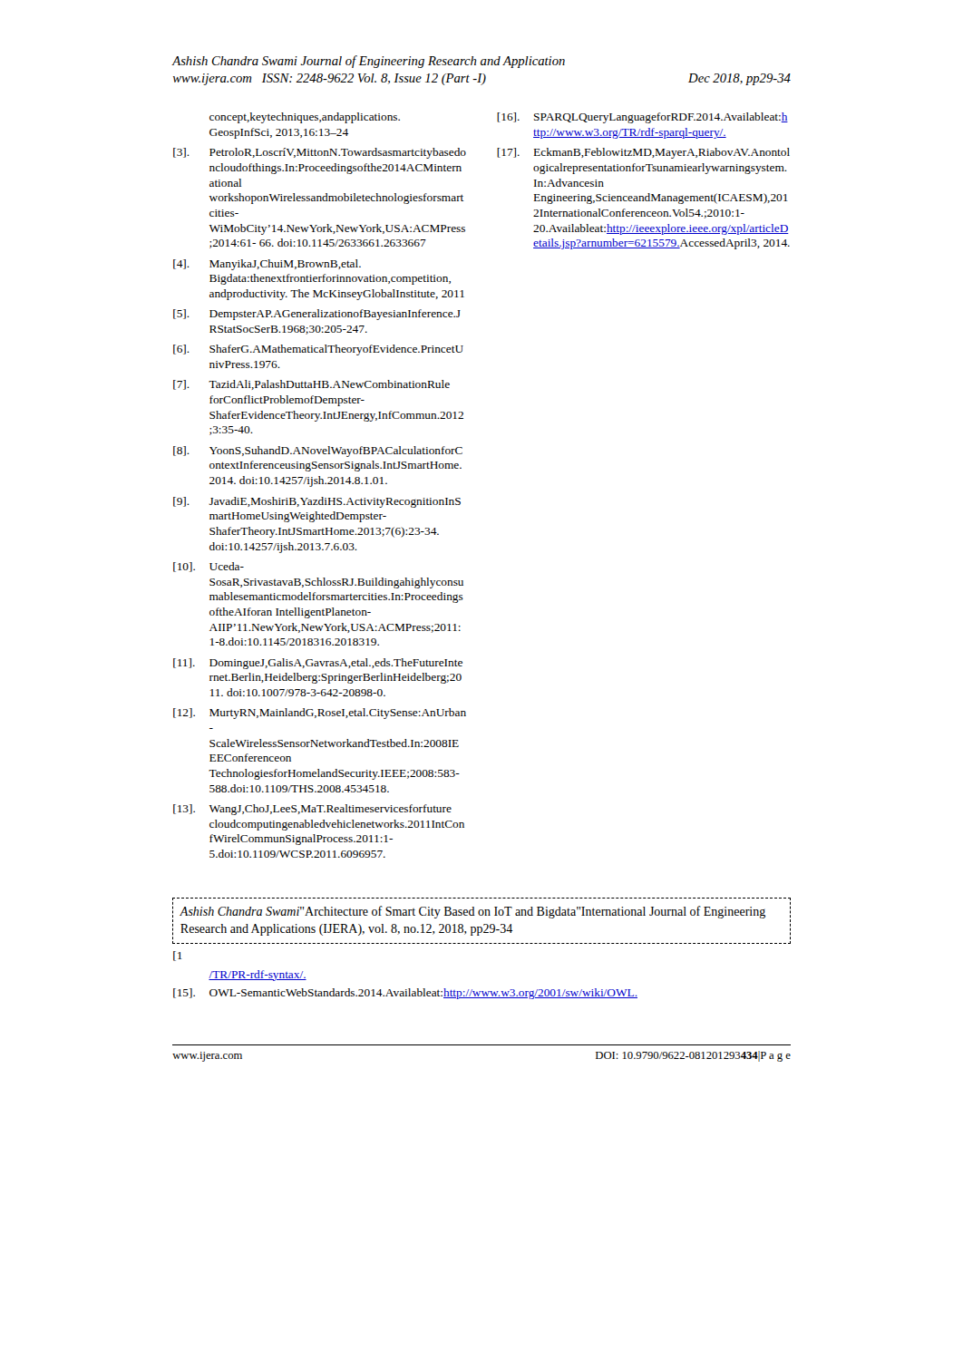Ashish Chandra Swami Journal of Engineering Research and Application www.ijera.com ISSN: 2248-9622 Vol. 8, Issue 12 (Part -I) Dec 2018, pp29-34
concept,keytechniques,andapplications. GeospInfSci, 2013,16:13–24
[3]. PetroloR,LoscríV,MittonN.Towardsasmartcitybasedoncloudofthings.In:Proceedingsofthe2014ACMinternational workshoponWirelessandmobiletechnologiesforsmartcities-WiMobCity’14.NewYork,NewYork,USA:ACMPress;2014:61- 66. doi:10.1145/2633661.2633667
[4]. ManyikaJ,ChuiM,BrownB,etal. Bigdata:thenextfrontierforinnovation,competition, andproductivity. The McKinseyGlobalInstitute, 2011
[5]. DempsterAP.AGeneralizationofBayesianInference.JRStatSocSerB.1968;30:205-247.
[6]. ShaferG.AMathematicalTheoryofEvidence.PrincetUnivPress.1976.
[7]. TazidAli,PalashDuttaHB.ANewCombinationRule forConflictProblemofDempster-ShaferEvidenceTheory.IntJEnergy,InfCommun.2012;3:35-40.
[8]. YoonS,SuhandD.ANovelWayofBPACalculationforContextInferenceusingSensorSignals.IntJSmartHome.2014. doi:10.14257/ijsh.2014.8.1.01.
[9]. JavadiE,MoshiriB,YazdiHS.ActivityRecognitionInSmartHomeUsingWeightedDempster-ShaferTheory.IntJSmartHome.2013;7(6):23-34. doi:10.14257/ijsh.2013.7.6.03.
[10]. Uceda-SosaR,SrivastavaB,SchlossRJ.Buildingahighlyconsumablesemanticmodelforsmartercities.In:ProceedingsoftheAIforan IntelligentPlaneton-AIIP’11.NewYork,NewYork,USA:ACMPress;2011:1-8.doi:10.1145/2018316.2018319.
[11]. DomingueJ,GalisA,GavrasA,etal.,eds.TheFutureInternet.Berlin,Heidelberg:SpringerBerlinHeidelberg;2011. doi:10.1007/978-3-642-20898-0.
[12]. MurtyRN,MainlandG,RoseI,etal.CitySense:AnUrban-ScaleWirelessSensorNetworkandTestbed.In:2008IEEEConferenceon TechnologiesforHomelandSecurity.IEEE;2008:583-588.doi:10.1109/THS.2008.4534518.
[13]. WangJ,ChoJ,LeeS,MaT.Realtimeservicesforfuture cloudcomputingenabledvehiclenetworks.2011IntConfWirelCommunSignalProcess.2011:1-5.doi:10.1109/WCSP.2011.6096957.
[16]. SPARQLQueryLanguageforRDF.2014.Availableat:http://www.w3.org/TR/rdf-sparql-query/.
[17]. EckmanB,FeblowitzMD,MayerA,RiabovAV.AnontologicalrepresentationforTsunamiearlywarningsystem.In:Advancesin Engineering,ScienceandManagement(ICAESM),2012InternationalConferenceon.Vol54.;2010:1-20.Availableat:http://ieeexplore.ieee.org/xpl/articleDetails.jsp?arnumber=6215579. AccessedApril3, 2014.
Ashish Chandra Swami"Architecture of Smart City Based on IoT and Bigdata"International Journal of Engineering Research and Applications (IJERA), vol. 8, no.12, 2018, pp29-34
[1
/TR/PR-rdf-syntax/.
[15]. OWL-SemanticWebStandards.2014.Availableat:http://www.w3.org/2001/sw/wiki/OWL.
www.ijera.com
DOI: 10.9790/9622-081201293434|P a g e